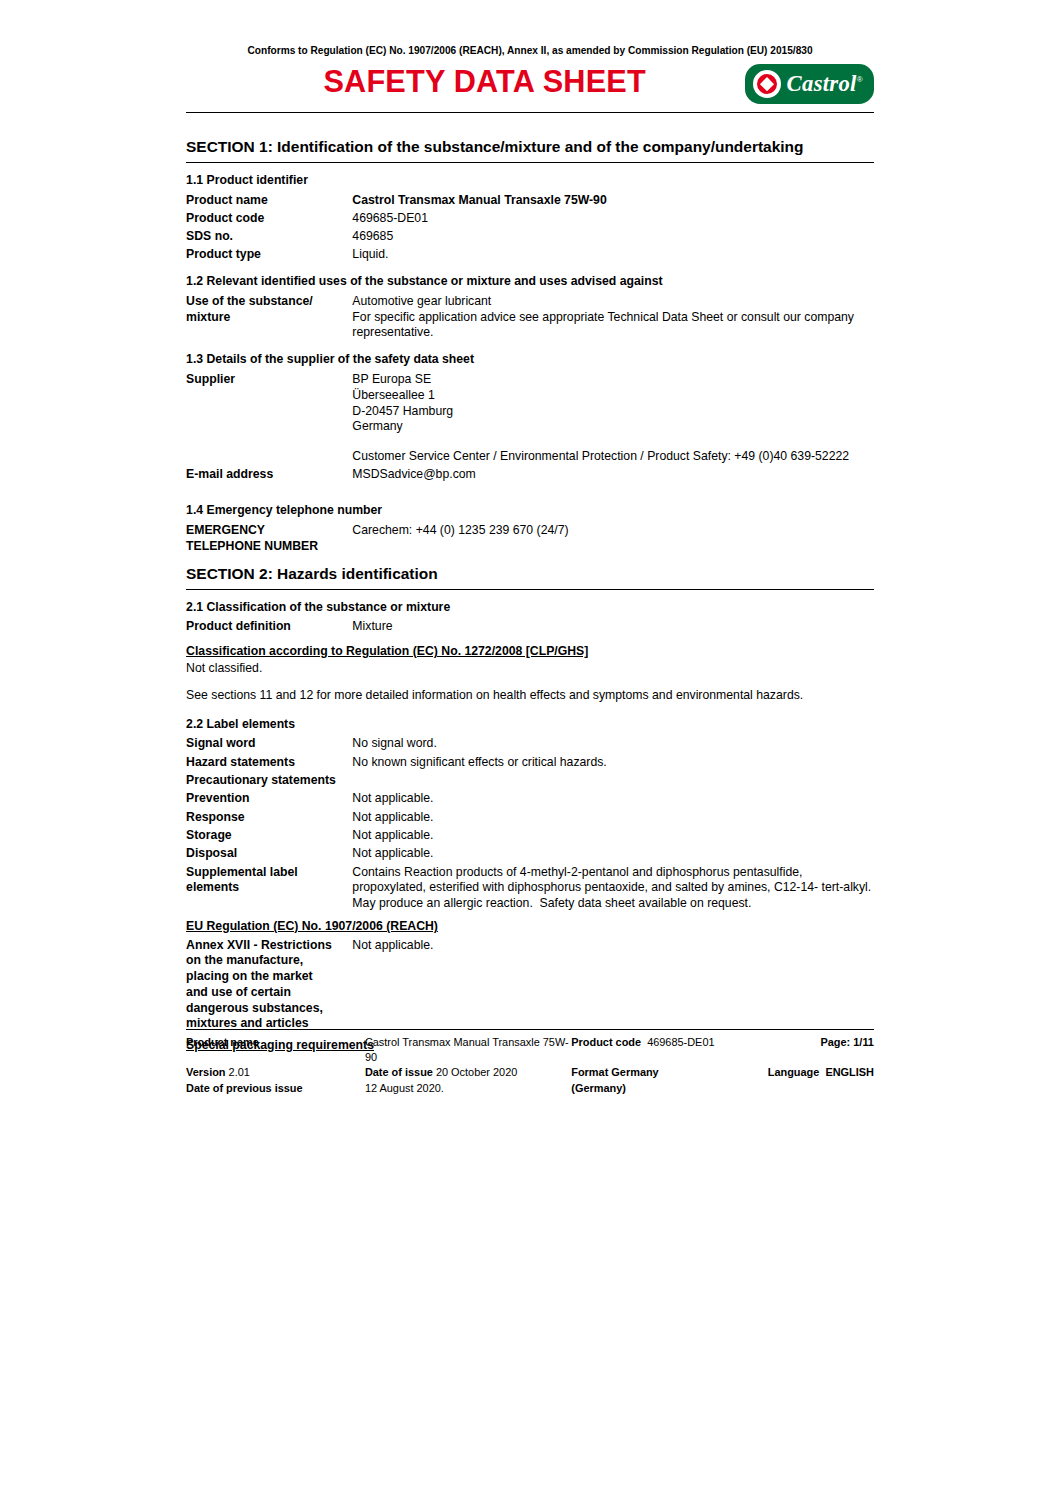Conforms to Regulation (EC) No. 1907/2006 (REACH), Annex II, as amended by Commission Regulation (EU) 2015/830
SAFETY DATA SHEET
Castrol®
SECTION 1: Identification of the substance/mixture and of the company/undertaking
1.1 Product identifier
| Product name | Castrol Transmax Manual Transaxle 75W-90 |
| Product code | 469685-DE01 |
| SDS no. | 469685 |
| Product type | Liquid. |
1.2 Relevant identified uses of the substance or mixture and uses advised against
| Use of the substance/ mixture | Automotive gear lubricant For specific application advice see appropriate Technical Data Sheet or consult our company representative. |
1.3 Details of the supplier of the safety data sheet
| Supplier | BP Europa SE Überseeallee 1 D-20457 Hamburg Germany |
| | Customer Service Center / Environmental Protection / Product Safety: +49 (0)40 639-52222 |
| E-mail address | MSDSadvice@bp.com |
1.4 Emergency telephone number
| EMERGENCY TELEPHONE NUMBER | Carechem: +44 (0) 1235 239 670 (24/7) |
SECTION 2: Hazards identification
2.1 Classification of the substance or mixture
| Product definition | Mixture |
Classification according to Regulation (EC) No. 1272/2008 [CLP/GHS]
Not classified.
See sections 11 and 12 for more detailed information on health effects and symptoms and environmental hazards.
2.2 Label elements
| Signal word | No signal word. |
| Hazard statements | No known significant effects or critical hazards. |
| Precautionary statements | |
| Prevention | Not applicable. |
| Response | Not applicable. |
| Storage | Not applicable. |
| Disposal | Not applicable. |
| Supplemental label elements | Contains Reaction products of 4-methyl-2-pentanol and diphosphorus pentasulfide, propoxylated, esterified with diphosphorus pentaoxide, and salted by amines, C12-14- tert-alkyl. May produce an allergic reaction. Safety data sheet available on request. |
EU Regulation (EC) No. 1907/2006 (REACH)
| Annex XVII - Restrictions on the manufacture, placing on the market and use of certain dangerous substances, mixtures and articles | Not applicable. |
Special packaging requirements
| Product name | Castrol Transmax Manual Transaxle 75W-90 | Product code 469685-DE01 | Page: 1/11 |
| Version 2.01 | Date of issue 20 October 2020 | Format Germany | Language ENGLISH |
| Date of previous issue | 12 August 2020. | (Germany) | |